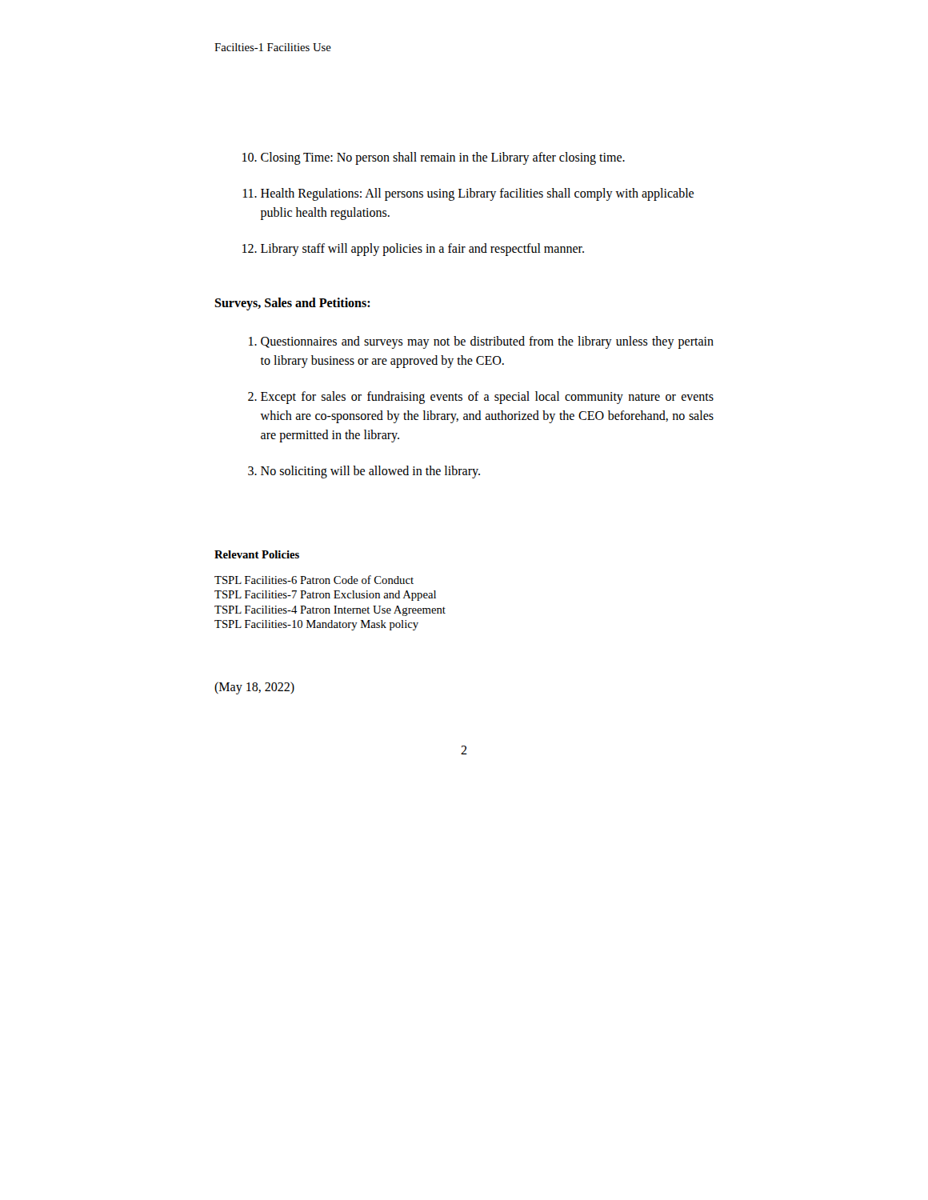Facilties-1 Facilities Use
Closing Time: No person shall remain in the Library after closing time.
Health Regulations: All persons using Library facilities shall comply with applicable public health regulations.
Library staff will apply policies in a fair and respectful manner.
Surveys, Sales and Petitions:
Questionnaires and surveys may not be distributed from the library unless they pertain to library business or are approved by the CEO.
Except for sales or fundraising events of a special local community nature or events which are co-sponsored by the library, and authorized by the CEO beforehand, no sales are permitted in the library.
No soliciting will be allowed in the library.
Relevant Policies
TSPL Facilities-6 Patron Code of Conduct
TSPL Facilities-7 Patron Exclusion and Appeal
TSPL Facilities-4 Patron Internet Use Agreement
TSPL Facilities-10 Mandatory Mask policy
(May 18, 2022)
2